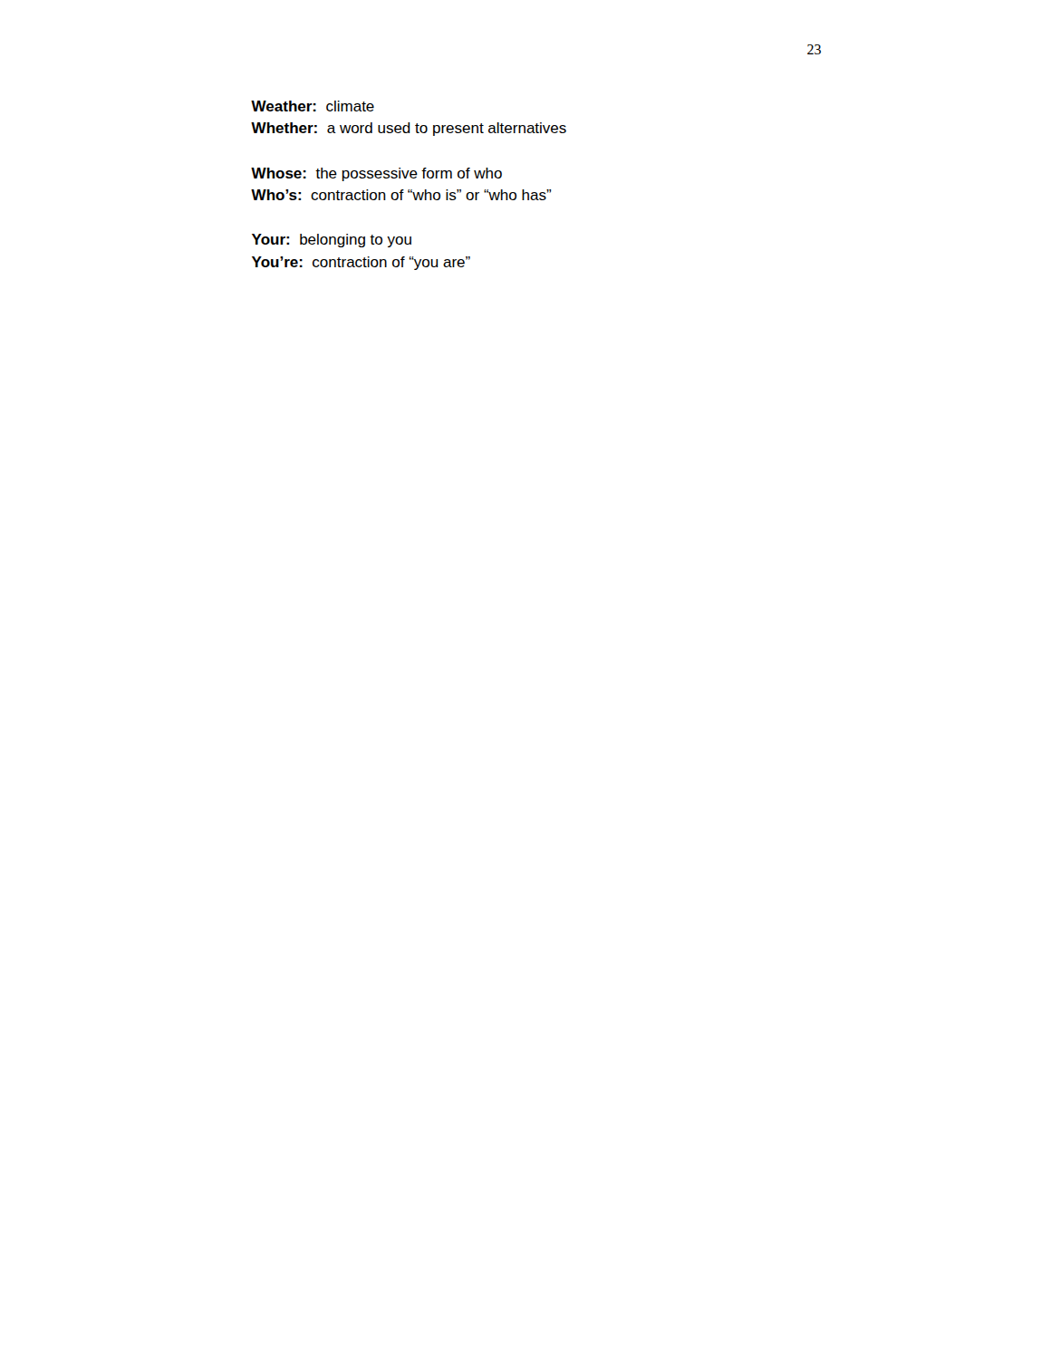23
Weather: climate
Whether: a word used to present alternatives
Whose: the possessive form of who
Who’s: contraction of “who is” or “who has”
Your: belonging to you
You’re: contraction of “you are”